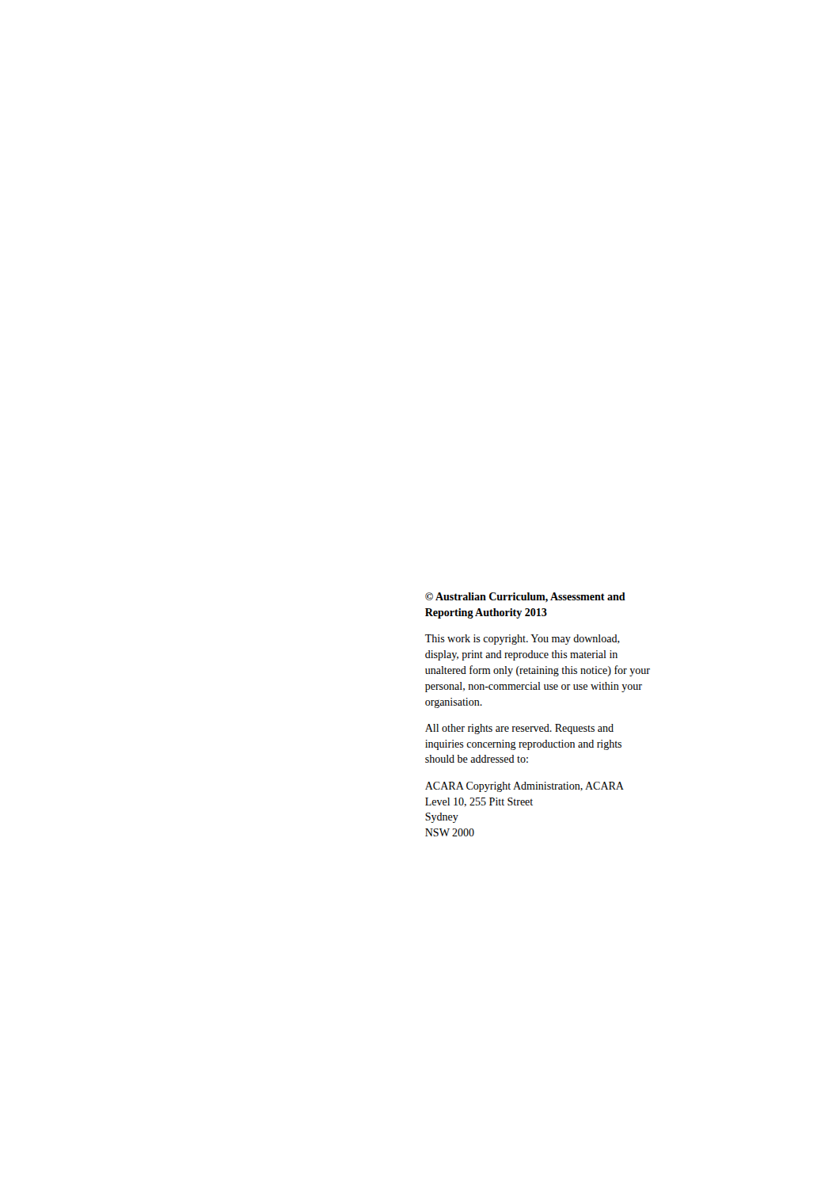© Australian Curriculum, Assessment and Reporting Authority 2013
This work is copyright. You may download, display, print and reproduce this material in unaltered form only (retaining this notice) for your personal, non-commercial use or use within your organisation.
All other rights are reserved. Requests and inquiries concerning reproduction and rights should be addressed to:
ACARA Copyright Administration, ACARA
Level 10, 255 Pitt Street
Sydney
NSW 2000